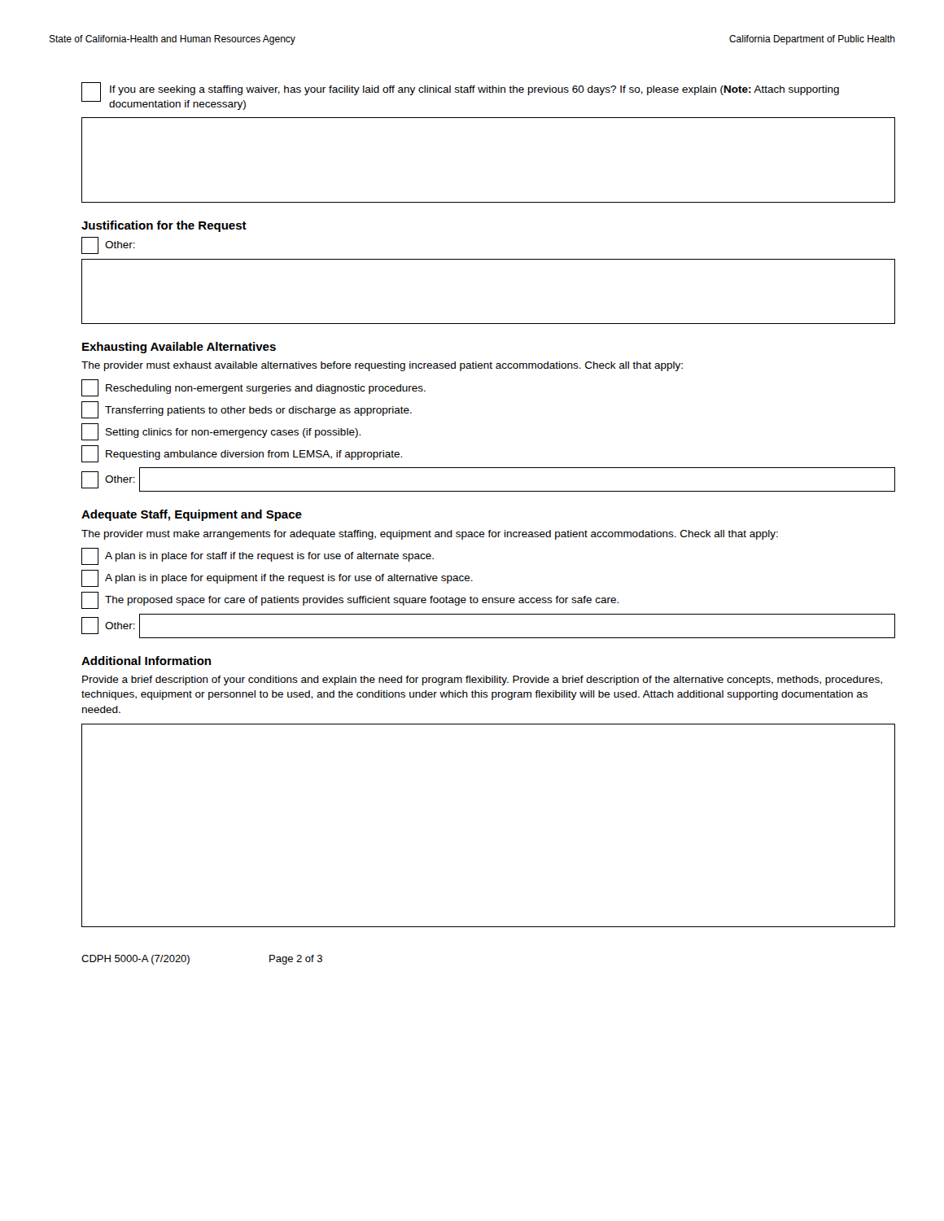State of California-Health and Human Resources Agency
California Department of Public Health
If you are seeking a staffing waiver, has your facility laid off any clinical staff within the previous 60 days? If so, please explain (Note: Attach supporting documentation if necessary)
Justification for the Request
Other:
Exhausting Available Alternatives
The provider must exhaust available alternatives before requesting increased patient accommodations. Check all that apply:
Rescheduling non-emergent surgeries and diagnostic procedures.
Transferring patients to other beds or discharge as appropriate.
Setting clinics for non-emergency cases (if possible).
Requesting ambulance diversion from LEMSA, if appropriate.
Other:
Adequate Staff, Equipment and Space
The provider must make arrangements for adequate staffing, equipment and space for increased patient accommodations. Check all that apply:
A plan is in place for staff if the request is for use of alternate space.
A plan is in place for equipment if the request is for use of alternative space.
The proposed space for care of patients provides sufficient square footage to ensure access for safe care.
Other:
Additional Information
Provide a brief description of your conditions and explain the need for program flexibility. Provide a brief description of the alternative concepts, methods, procedures, techniques, equipment or personnel to be used, and the conditions under which this program flexibility will be used. Attach additional supporting documentation as needed.
CDPH 5000-A (7/2020)
Page 2 of 3